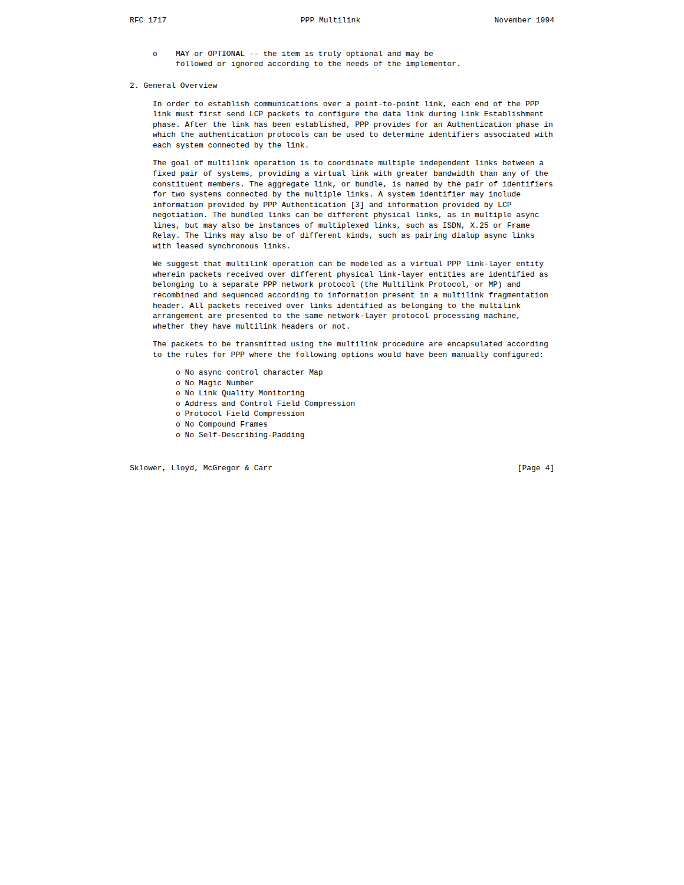RFC 1717 PPP Multilink November 1994
o    MAY or OPTIONAL -- the item is truly optional and may be
     followed or ignored according to the needs of the implementor.
2. General Overview
In order to establish communications over a point-to-point link, each end of the PPP link must first send LCP packets to configure the data link during Link Establishment phase. After the link has been established, PPP provides for an Authentication phase in which the authentication protocols can be used to determine identifiers associated with each system connected by the link.
The goal of multilink operation is to coordinate multiple independent links between a fixed pair of systems, providing a virtual link with greater bandwidth than any of the constituent members. The aggregate link, or bundle, is named by the pair of identifiers for two systems connected by the multiple links. A system identifier may include information provided by PPP Authentication [3] and information provided by LCP negotiation. The bundled links can be different physical links, as in multiple async lines, but may also be instances of multiplexed links, such as ISDN, X.25 or Frame Relay. The links may also be of different kinds, such as pairing dialup async links with leased synchronous links.
We suggest that multilink operation can be modeled as a virtual PPP link-layer entity wherein packets received over different physical link-layer entities are identified as belonging to a separate PPP network protocol (the Multilink Protocol, or MP) and recombined and sequenced according to information present in a multilink fragmentation header. All packets received over links identified as belonging to the multilink arrangement are presented to the same network-layer protocol processing machine, whether they have multilink headers or not.
The packets to be transmitted using the multilink procedure are encapsulated according to the rules for PPP where the following options would have been manually configured:
o No async control character Map
o No Magic Number
o No Link Quality Monitoring
o Address and Control Field Compression
o Protocol Field Compression
o No Compound Frames
o No Self-Describing-Padding
Sklower, Lloyd, McGregor & Carr [Page 4]